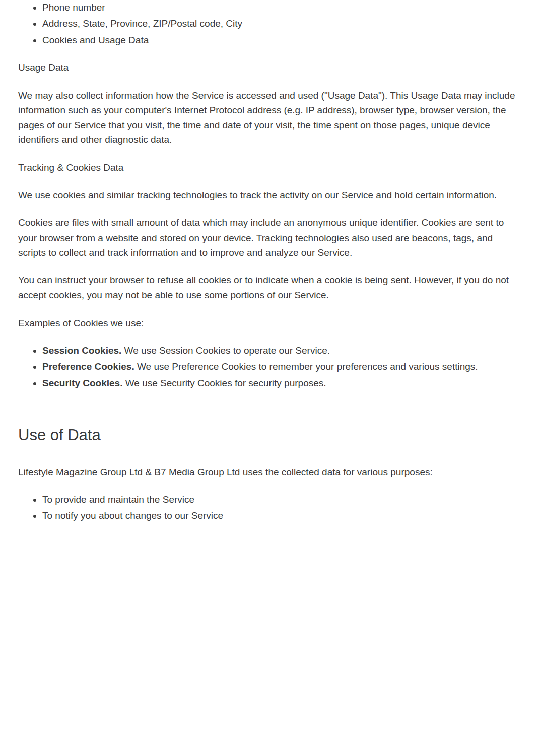Phone number
Address, State, Province, ZIP/Postal code, City
Cookies and Usage Data
Usage Data
We may also collect information how the Service is accessed and used ("Usage Data"). This Usage Data may include information such as your computer's Internet Protocol address (e.g. IP address), browser type, browser version, the pages of our Service that you visit, the time and date of your visit, the time spent on those pages, unique device identifiers and other diagnostic data.
Tracking & Cookies Data
We use cookies and similar tracking technologies to track the activity on our Service and hold certain information.
Cookies are files with small amount of data which may include an anonymous unique identifier. Cookies are sent to your browser from a website and stored on your device. Tracking technologies also used are beacons, tags, and scripts to collect and track information and to improve and analyze our Service.
You can instruct your browser to refuse all cookies or to indicate when a cookie is being sent. However, if you do not accept cookies, you may not be able to use some portions of our Service.
Examples of Cookies we use:
Session Cookies. We use Session Cookies to operate our Service.
Preference Cookies. We use Preference Cookies to remember your preferences and various settings.
Security Cookies. We use Security Cookies for security purposes.
Use of Data
Lifestyle Magazine Group Ltd & B7 Media Group Ltd uses the collected data for various purposes:
To provide and maintain the Service
To notify you about changes to our Service